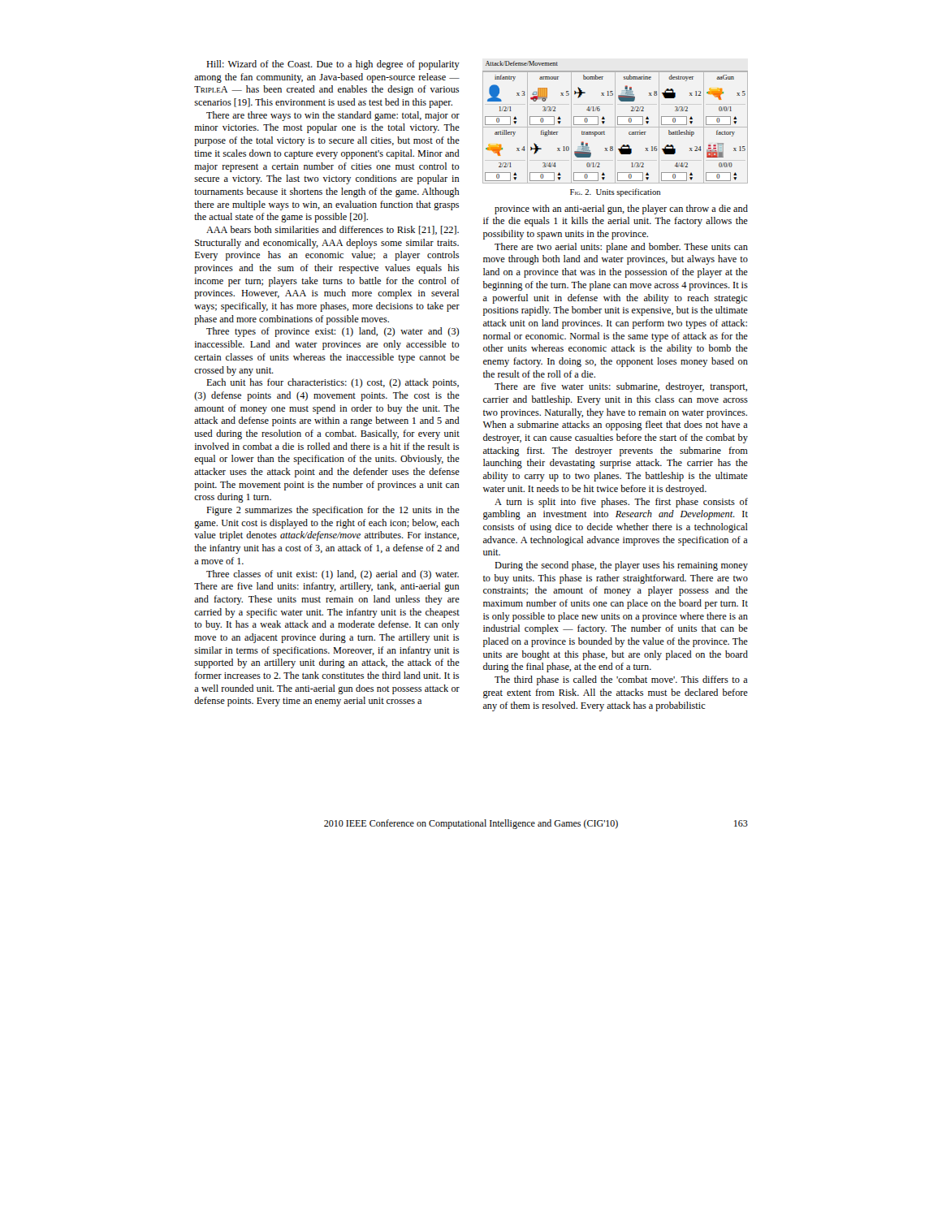Hill: Wizard of the Coast. Due to a high degree of popularity among the fan community, an Java-based open-source release — TripleA — has been created and enables the design of various scenarios [19]. This environment is used as test bed in this paper.
There are three ways to win the standard game: total, major or minor victories. The most popular one is the total victory. The purpose of the total victory is to secure all cities, but most of the time it scales down to capture every opponent's capital. Minor and major represent a certain number of cities one must control to secure a victory. The last two victory conditions are popular in tournaments because it shortens the length of the game. Although there are multiple ways to win, an evaluation function that grasps the actual state of the game is possible [20].
AAA bears both similarities and differences to Risk [21], [22]. Structurally and economically, AAA deploys some similar traits. Every province has an economic value; a player controls provinces and the sum of their respective values equals his income per turn; players take turns to battle for the control of provinces. However, AAA is much more complex in several ways; specifically, it has more phases, more decisions to take per phase and more combinations of possible moves.
Three types of province exist: (1) land, (2) water and (3) inaccessible. Land and water provinces are only accessible to certain classes of units whereas the inaccessible type cannot be crossed by any unit.
Each unit has four characteristics: (1) cost, (2) attack points, (3) defense points and (4) movement points. The cost is the amount of money one must spend in order to buy the unit. The attack and defense points are within a range between 1 and 5 and used during the resolution of a combat. Basically, for every unit involved in combat a die is rolled and there is a hit if the result is equal or lower than the specification of the units. Obviously, the attacker uses the attack point and the defender uses the defense point. The movement point is the number of provinces a unit can cross during 1 turn.
Figure 2 summarizes the specification for the 12 units in the game. Unit cost is displayed to the right of each icon; below, each value triplet denotes attack/defense/move attributes. For instance, the infantry unit has a cost of 3, an attack of 1, a defense of 2 and a move of 1.
Three classes of unit exist: (1) land, (2) aerial and (3) water. There are five land units: infantry, artillery, tank, anti-aerial gun and factory. These units must remain on land unless they are carried by a specific water unit. The infantry unit is the cheapest to buy. It has a weak attack and a moderate defense. It can only move to an adjacent province during a turn. The artillery unit is similar in terms of specifications. Moreover, if an infantry unit is supported by an artillery unit during an attack, the attack of the former increases to 2. The tank constitutes the third land unit. It is a well rounded unit. The anti-aerial gun does not possess attack or defense points. Every time an enemy aerial unit crosses a
Attack/Defense/Movement
| infantry 👤 x 3 1/2/1 0 ▲ ▼ | armour 🚚 x 5 3/3/2 0 ▲ ▼ | bomber ✈ x 15 4/1/6 0 ▲ ▼ | submarine 🚢 x 8 2/2/2 0 ▲ ▼ | destroyer 🛳 x 12 3/3/2 0 ▲ ▼ | aaGun 🔫 x 5 0/0/1 0 ▲ ▼ |
| artillery 🔫 x 4 2/2/1 0 ▲ ▼ | fighter ✈ x 10 3/4/4 0 ▲ ▼ | transport 🚢 x 8 0/1/2 0 ▲ ▼ | carrier 🛳 x 16 1/3/2 0 ▲ ▼ | battleship 🛳 x 24 4/4/2 0 ▲ ▼ | factory 🏭 x 15 0/0/0 0 ▲ ▼ |
Fig. 2. Units specification
province with an anti-aerial gun, the player can throw a die and if the die equals 1 it kills the aerial unit. The factory allows the possibility to spawn units in the province.
There are two aerial units: plane and bomber. These units can move through both land and water provinces, but always have to land on a province that was in the possession of the player at the beginning of the turn. The plane can move across 4 provinces. It is a powerful unit in defense with the ability to reach strategic positions rapidly. The bomber unit is expensive, but is the ultimate attack unit on land provinces. It can perform two types of attack: normal or economic. Normal is the same type of attack as for the other units whereas economic attack is the ability to bomb the enemy factory. In doing so, the opponent loses money based on the result of the roll of a die.
There are five water units: submarine, destroyer, transport, carrier and battleship. Every unit in this class can move across two provinces. Naturally, they have to remain on water provinces. When a submarine attacks an opposing fleet that does not have a destroyer, it can cause casualties before the start of the combat by attacking first. The destroyer prevents the submarine from launching their devastating surprise attack. The carrier has the ability to carry up to two planes. The battleship is the ultimate water unit. It needs to be hit twice before it is destroyed.
A turn is split into five phases. The first phase consists of gambling an investment into Research and Development. It consists of using dice to decide whether there is a technological advance. A technological advance improves the specification of a unit.
During the second phase, the player uses his remaining money to buy units. This phase is rather straightforward. There are two constraints; the amount of money a player possess and the maximum number of units one can place on the board per turn. It is only possible to place new units on a province where there is an industrial complex — factory. The number of units that can be placed on a province is bounded by the value of the province. The units are bought at this phase, but are only placed on the board during the final phase, at the end of a turn.
The third phase is called the 'combat move'. This differs to a great extent from Risk. All the attacks must be declared before any of them is resolved. Every attack has a probabilistic
2010 IEEE Conference on Computational Intelligence and Games (CIG'10) 163